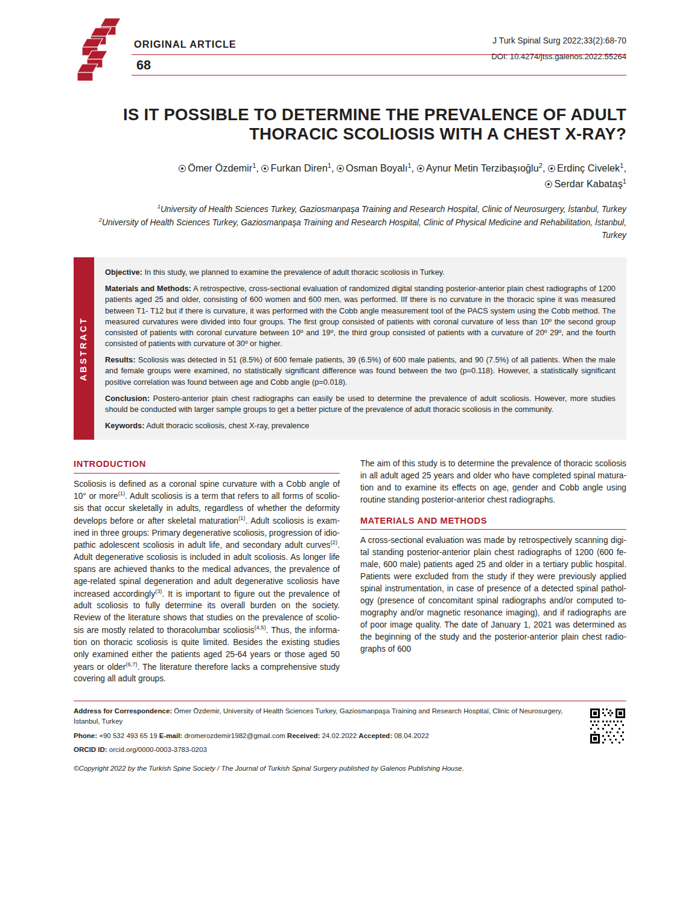Original Article
68
J Turk Spinal Surg 2022;33(2):68-70
DOI: 10.4274/jtss.galenos.2022.55264
Is It Possible to Determine the Prevalence of Adult Thoracic Scoliosis with a Chest X-Ray?
Ömer Özdemir1, Furkan Diren1, Osman Boyalı1, Aynur Metin Terzibaşıoğlu2, Erdinç Civelek1,
Serdar Kabataş1
1University of Health Sciences Turkey, Gaziosmanpaşa Training and Research Hospital, Clinic of Neurosurgery, İstanbul, Turkey
2University of Health Sciences Turkey, Gaziosmanpaşa Training and Research Hospital, Clinic of Physical Medicine and Rehabilitation, İstanbul, Turkey
Abstract
Objective: In this study, we planned to examine the prevalence of adult thoracic scoliosis in Turkey.
Materials and Methods: A retrospective, cross-sectional evaluation of randomized digital standing posterior-anterior plain chest radiographs of 1200 patients aged 25 and older, consisting of 600 women and 600 men, was performed. IIf there is no curvature in the thoracic spine it was measured between T1- T12 but if there is curvature, it was performed with the Cobb angle measurement tool of the PACS system using the Cobb method. The measured curvatures were divided into four groups. The first group consisted of patients with coronal curvature of less than 10º the second group consisted of patients with coronal curvature between 10º and 19º, the third group consisted of patients with a curvature of 20º 29º, and the fourth consisted of patients with curvature of 30º or higher.
Results: Scoliosis was detected in 51 (8.5%) of 600 female patients, 39 (6.5%) of 600 male patients, and 90 (7.5%) of all patients. When the male and female groups were examined, no statistically significant difference was found between the two (p=0.118). However, a statistically significant positive correlation was found between age and Cobb angle (p=0.018).
Conclusion: Postero-anterior plain chest radiographs can easily be used to determine the prevalence of adult scoliosis. However, more studies should be conducted with larger sample groups to get a better picture of the prevalence of adult thoracic scoliosis in the community.
Keywords: Adult thoracic scoliosis, chest X-ray, prevalence
Introduction
Scoliosis is defined as a coronal spine curvature with a Cobb angle of 10° or more(1). Adult scoliosis is a term that refers to all forms of scoliosis that occur skeletally in adults, regardless of whether the deformity develops before or after skeletal maturation(1). Adult scoliosis is examined in three groups: Primary degenerative scoliosis, progression of idiopathic adolescent scoliosis in adult life, and secondary adult curves(2). Adult degenerative scoliosis is included in adult scoliosis. As longer life spans are achieved thanks to the medical advances, the prevalence of age-related spinal degeneration and adult degenerative scoliosis have increased accordingly(3). It is important to figure out the prevalence of adult scoliosis to fully determine its overall burden on the society. Review of the literature shows that studies on the prevalence of scoliosis are mostly related to thoracolumbar scoliosis(4,5). Thus, the information on thoracic scoliosis is quite limited. Besides the existing studies only examined either the patients aged 25-64 years or those aged 50 years or older(6,7). The literature therefore lacks a comprehensive study covering all adult groups.
The aim of this study is to determine the prevalence of thoracic scoliosis in all adult aged 25 years and older who have completed spinal maturation and to examine its effects on age, gender and Cobb angle using routine standing posterior-anterior chest radiographs.
Materials and Methods
A cross-sectional evaluation was made by retrospectively scanning digital standing posterior-anterior plain chest radiographs of 1200 (600 female, 600 male) patients aged 25 and older in a tertiary public hospital. Patients were excluded from the study if they were previously applied spinal instrumentation, in case of presence of a detected spinal pathology (presence of concomitant spinal radiographs and/or computed tomography and/or magnetic resonance imaging), and if radiographs are of poor image quality. The date of January 1, 2021 was determined as the beginning of the study and the posterior-anterior plain chest radiographs of 600
Address for Correspondence: Ömer Özdemir, University of Health Sciences Turkey, Gaziosmanpaşa Training and Research Hospital, Clinic of Neurosurgery, İstanbul, Turkey
Phone: +90 532 493 65 19 E-mail: dromerozdemir1982@gmail.com Received: 24.02.2022 Accepted: 08.04.2022
ORCID ID: orcid.org/0000-0003-3783-0203
©Copyright 2022 by the Turkish Spine Society / The Journal of Turkish Spinal Surgery published by Galenos Publishing House.